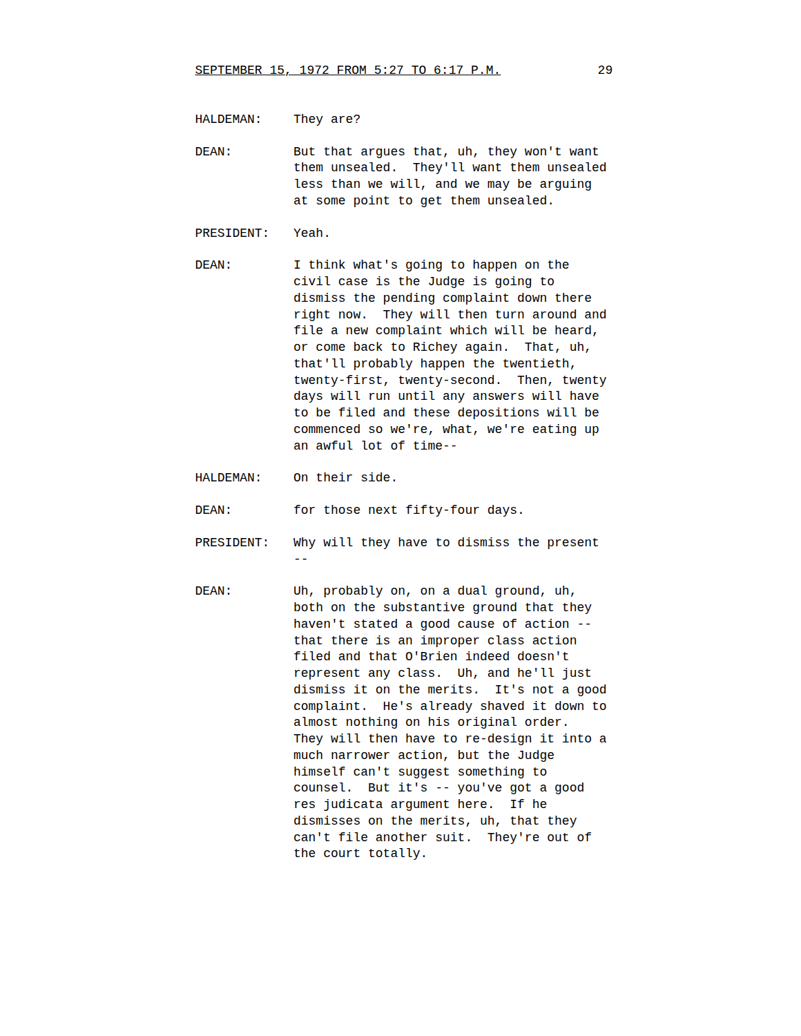SEPTEMBER 15, 1972 FROM 5:27 TO 6:17 P.M. 29
HALDEMAN:
They are?
DEAN:
But that argues that, uh, they won't want them unsealed. They'll want them unsealed less than we will, and we may be arguing at some point to get them unsealed.
PRESIDENT:
Yeah.
DEAN:
I think what's going to happen on the civil case is the Judge is going to dismiss the pending complaint down there right now. They will then turn around and file a new complaint which will be heard, or come back to Richey again. That, uh, that'll probably happen the twentieth, twenty-first, twenty-second. Then, twenty days will run until any answers will have to be filed and these depositions will be commenced so we're, what, we're eating up an awful lot of time--
HALDEMAN:
On their side.
DEAN:
for those next fifty-four days.
PRESIDENT:
Why will they have to dismiss the present --
DEAN:
Uh, probably on, on a dual ground, uh, both on the substantive ground that they haven't stated a good cause of action -- that there is an improper class action filed and that O'Brien indeed doesn't represent any class. Uh, and he'll just dismiss it on the merits. It's not a good complaint. He's already shaved it down to almost nothing on his original order. They will then have to re-design it into a much narrower action, but the Judge himself can't suggest something to counsel. But it's -- you've got a good res judicata argument here. If he dismisses on the merits, uh, that they can't file another suit. They're out of the court totally.